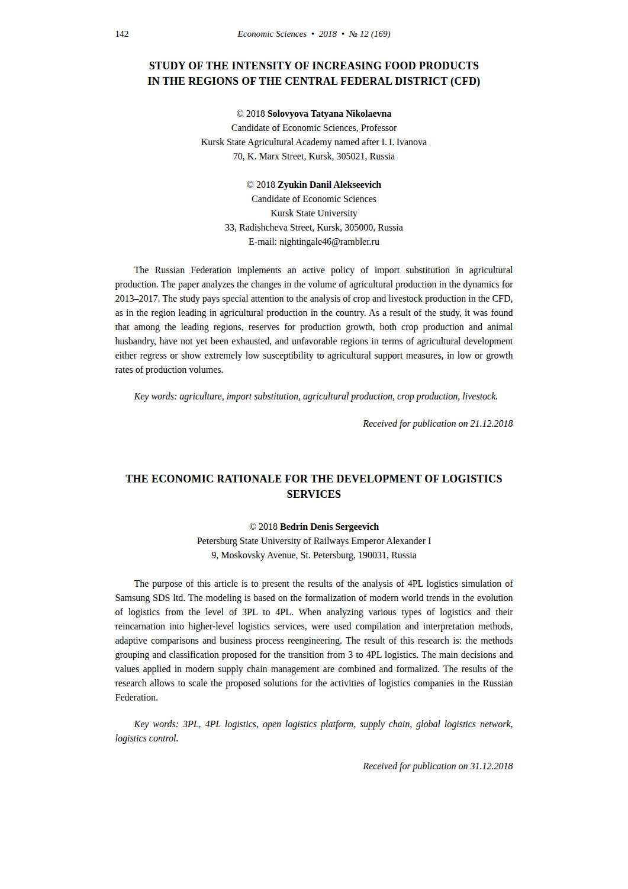142 Economic Sciences • 2018 • № 12 (169)
Study of the intensity of increasing food products
in the regions of the Central Federal District (CFD)
© 2018 Solovyova Tatyana Nikolaevna Candidate of Economic Sciences, Professor Kursk State Agricultural Academy named after I. I. Ivanova 70, K. Marx Street, Kursk, 305021, Russia
© 2018 Zyukin Danil Alekseevich Candidate of Economic Sciences Kursk State University 33, Radishcheva Street, Kursk, 305000, Russia E-mail: nightingale46@rambler.ru
The Russian Federation implements an active policy of import substitution in agricultural production. The paper analyzes the changes in the volume of agricultural production in the dynamics for 2013–2017. The study pays special attention to the analysis of crop and livestock production in the CFD, as in the region leading in agricultural production in the country. As a result of the study, it was found that among the leading regions, reserves for production growth, both crop production and animal husbandry, have not yet been exhausted, and unfavorable regions in terms of agricultural development either regress or show extremely low susceptibility to agricultural support measures, in low or growth rates of production volumes.
Key words: agriculture, import substitution, agricultural production, crop production, livestock.
Received for publication on 21.12.2018
The economic rationale for the development of logistics services
© 2018 Bedrin Denis Sergeevich Petersburg State University of Railways Emperor Alexander I 9, Moskovsky Avenue, St. Petersburg, 190031, Russia
The purpose of this article is to present the results of the analysis of 4PL logistics simulation of Samsung SDS ltd. The modeling is based on the formalization of modern world trends in the evolution of logistics from the level of 3PL to 4PL. When analyzing various types of logistics and their reincarnation into higher-level logistics services, were used compilation and interpretation methods, adaptive comparisons and business process reengineering. The result of this research is: the methods grouping and classification proposed for the transition from 3 to 4PL logistics. The main decisions and values applied in modern supply chain management are combined and formalized. The results of the research allows to scale the proposed solutions for the activities of logistics companies in the Russian Federation.
Key words: 3PL, 4PL logistics, open logistics platform, supply chain, global logistics network, logistics control.
Received for publication on 31.12.2018